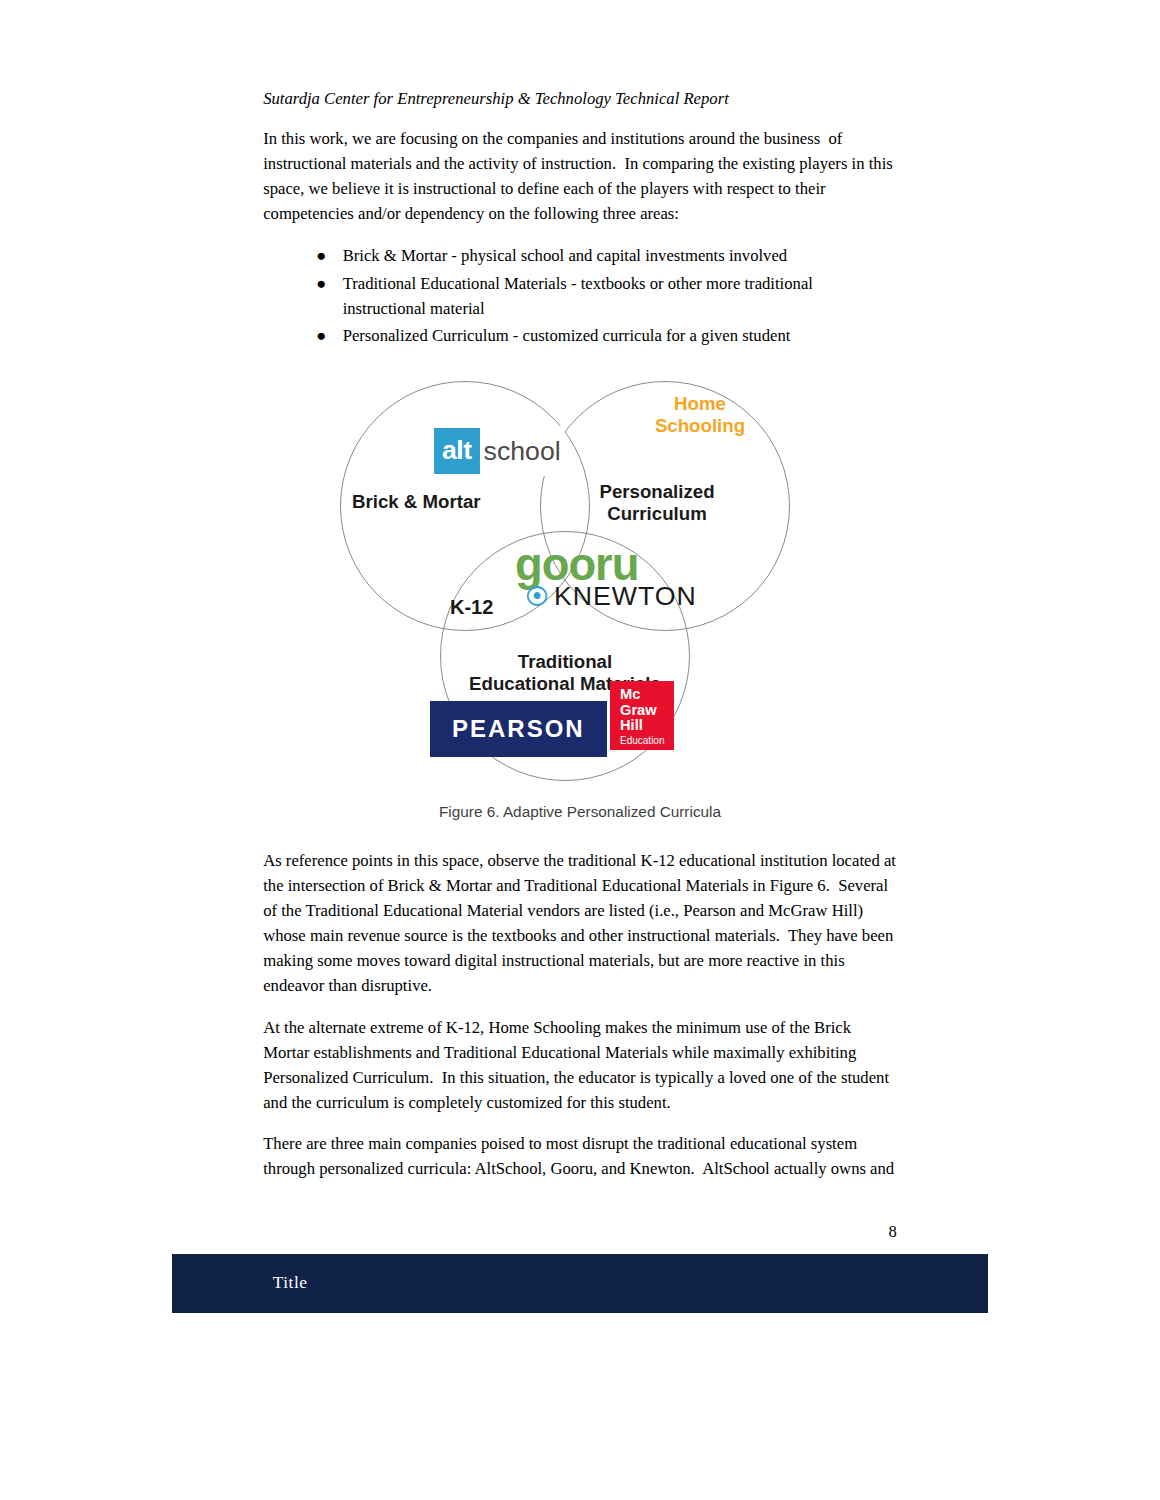Sutardja Center for Entrepreneurship & Technology Technical Report
In this work, we are focusing on the companies and institutions around the business of instructional materials and the activity of instruction. In comparing the existing players in this space, we believe it is instructional to define each of the players with respect to their competencies and/or dependency on the following three areas:
Brick & Mortar - physical school and capital investments involved
Traditional Educational Materials - textbooks or other more traditional instructional material
Personalized Curriculum - customized curricula for a given student
Brick & Mortar
Personalized
Curriculum
Traditional
Educational Materials
K-12
Home
Schooling
alt school
gooru
⦿KNEWTON
PEARSON
Mc
Graw
HillEducation
Figure 6. Adaptive Personalized Curricula
As reference points in this space, observe the traditional K-12 educational institution located at the intersection of Brick & Mortar and Traditional Educational Materials in Figure 6. Several of the Traditional Educational Material vendors are listed (i.e., Pearson and McGraw Hill) whose main revenue source is the textbooks and other instructional materials. They have been making some moves toward digital instructional materials, but are more reactive in this endeavor than disruptive.
At the alternate extreme of K-12, Home Schooling makes the minimum use of the Brick Mortar establishments and Traditional Educational Materials while maximally exhibiting Personalized Curriculum. In this situation, the educator is typically a loved one of the student and the curriculum is completely customized for this student.
There are three main companies poised to most disrupt the traditional educational system through personalized curricula: AltSchool, Gooru, and Knewton. AltSchool actually owns and
8
Title